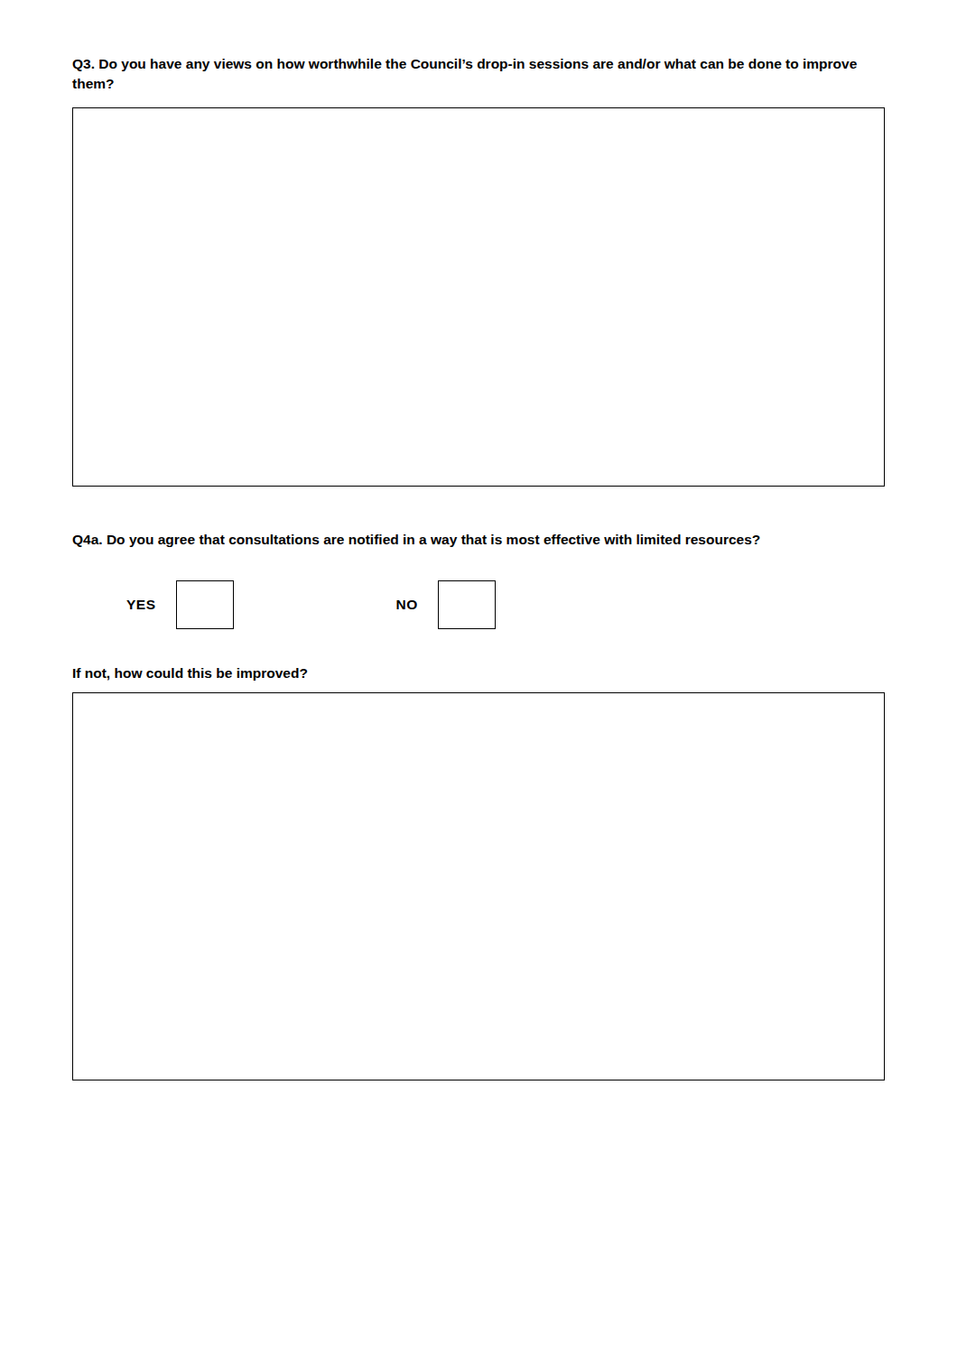Q3. Do you have any views on how worthwhile the Council’s drop-in sessions are and/or what can be done to improve them?
Q4a. Do you agree that consultations are notified in a way that is most effective with limited resources?
YES
NO
If not, how could this be improved?